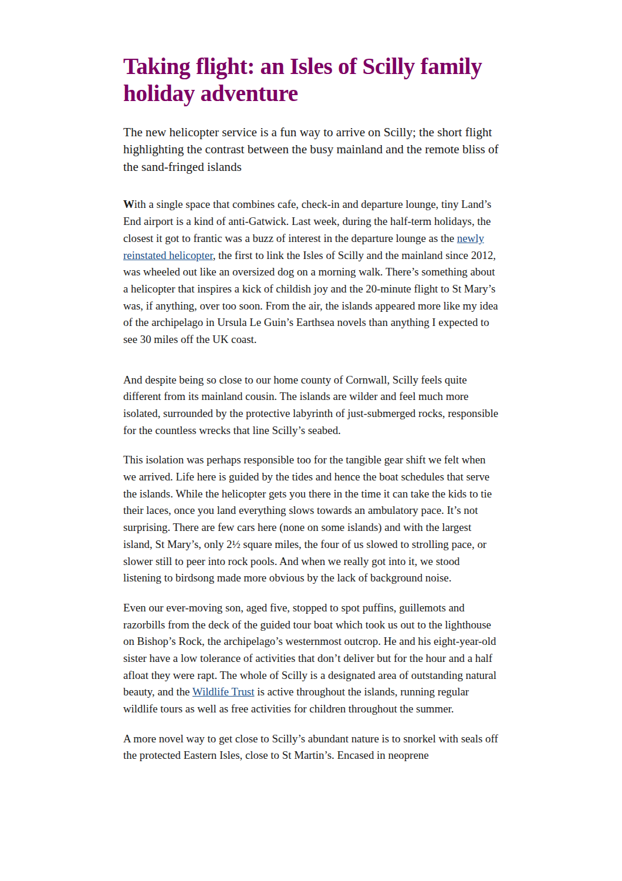Taking flight: an Isles of Scilly family holiday adventure
The new helicopter service is a fun way to arrive on Scilly; the short flight highlighting the contrast between the busy mainland and the remote bliss of the sand-fringed islands
With a single space that combines cafe, check-in and departure lounge, tiny Land’s End airport is a kind of anti-Gatwick. Last week, during the half-term holidays, the closest it got to frantic was a buzz of interest in the departure lounge as the newly reinstated helicopter, the first to link the Isles of Scilly and the mainland since 2012, was wheeled out like an oversized dog on a morning walk. There’s something about a helicopter that inspires a kick of childish joy and the 20-minute flight to St Mary’s was, if anything, over too soon. From the air, the islands appeared more like my idea of the archipelago in Ursula Le Guin’s Earthsea novels than anything I expected to see 30 miles off the UK coast.
And despite being so close to our home county of Cornwall, Scilly feels quite different from its mainland cousin. The islands are wilder and feel much more isolated, surrounded by the protective labyrinth of just-submerged rocks, responsible for the countless wrecks that line Scilly’s seabed.
This isolation was perhaps responsible too for the tangible gear shift we felt when we arrived. Life here is guided by the tides and hence the boat schedules that serve the islands. While the helicopter gets you there in the time it can take the kids to tie their laces, once you land everything slows towards an ambulatory pace. It’s not surprising. There are few cars here (none on some islands) and with the largest island, St Mary’s, only 2½ square miles, the four of us slowed to strolling pace, or slower still to peer into rock pools. And when we really got into it, we stood listening to birdsong made more obvious by the lack of background noise.
Even our ever-moving son, aged five, stopped to spot puffins, guillemots and razorbills from the deck of the guided tour boat which took us out to the lighthouse on Bishop’s Rock, the archipelago’s westernmost outcrop. He and his eight-year-old sister have a low tolerance of activities that don’t deliver but for the hour and a half afloat they were rapt. The whole of Scilly is a designated area of outstanding natural beauty, and the Wildlife Trust is active throughout the islands, running regular wildlife tours as well as free activities for children throughout the summer.
A more novel way to get close to Scilly’s abundant nature is to snorkel with seals off the protected Eastern Isles, close to St Martin’s. Encased in neoprene